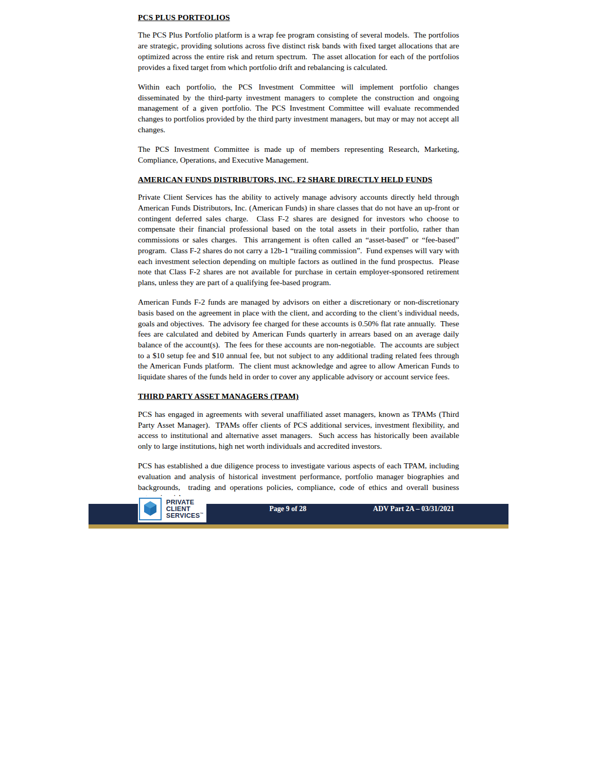PCS PLUS PORTFOLIOS
The PCS Plus Portfolio platform is a wrap fee program consisting of several models. The portfolios are strategic, providing solutions across five distinct risk bands with fixed target allocations that are optimized across the entire risk and return spectrum. The asset allocation for each of the portfolios provides a fixed target from which portfolio drift and rebalancing is calculated.
Within each portfolio, the PCS Investment Committee will implement portfolio changes disseminated by the third-party investment managers to complete the construction and ongoing management of a given portfolio. The PCS Investment Committee will evaluate recommended changes to portfolios provided by the third party investment managers, but may or may not accept all changes.
The PCS Investment Committee is made up of members representing Research, Marketing, Compliance, Operations, and Executive Management.
AMERICAN FUNDS DISTRIBUTORS, INC. F2 SHARE DIRECTLY HELD FUNDS
Private Client Services has the ability to actively manage advisory accounts directly held through American Funds Distributors, Inc. (American Funds) in share classes that do not have an up-front or contingent deferred sales charge. Class F-2 shares are designed for investors who choose to compensate their financial professional based on the total assets in their portfolio, rather than commissions or sales charges. This arrangement is often called an “asset-based” or “fee-based” program. Class F-2 shares do not carry a 12b-1 “trailing commission”. Fund expenses will vary with each investment selection depending on multiple factors as outlined in the fund prospectus. Please note that Class F-2 shares are not available for purchase in certain employer-sponsored retirement plans, unless they are part of a qualifying fee-based program.
American Funds F-2 funds are managed by advisors on either a discretionary or non-discretionary basis based on the agreement in place with the client, and according to the client’s individual needs, goals and objectives. The advisory fee charged for these accounts is 0.50% flat rate annually. These fees are calculated and debited by American Funds quarterly in arrears based on an average daily balance of the account(s). The fees for these accounts are non-negotiable. The accounts are subject to a $10 setup fee and $10 annual fee, but not subject to any additional trading related fees through the American Funds platform. The client must acknowledge and agree to allow American Funds to liquidate shares of the funds held in order to cover any applicable advisory or account service fees.
THIRD PARTY ASSET MANAGERS (TPAM)
PCS has engaged in agreements with several unaffiliated asset managers, known as TPAMs (Third Party Asset Manager). TPAMs offer clients of PCS additional services, investment flexibility, and access to institutional and alternative asset managers. Such access has historically been available only to large institutions, high net worth individuals and accredited investors.
PCS has established a due diligence process to investigate various aspects of each TPAM, including evaluation and analysis of historical investment performance, portfolio manager biographies and backgrounds, trading and operations policies, compliance, code of ethics and overall business enterprise risk.
PRIVATE
CLIENT
SERVICES™
Page 9 of 28 ADV Part 2A – 03/31/2021